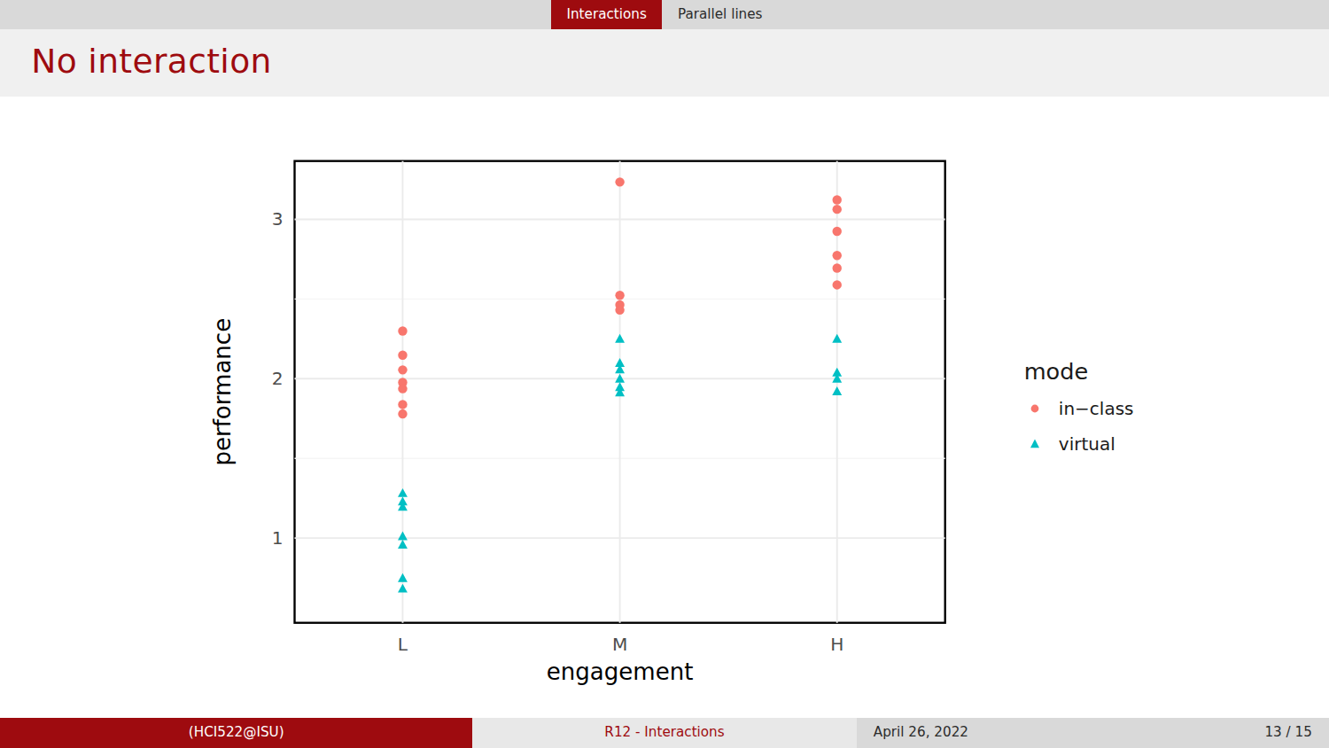Interactions
Parallel lines
No interaction
mapping: performance 0.6 -> y=440 ; 3.3 -> y=30 (linear) 1 2 3 L M H engagement performance
mode
in−class
virtual
(HCI522@ISU)
R12 - Interactions
April 26, 2022 13 / 15